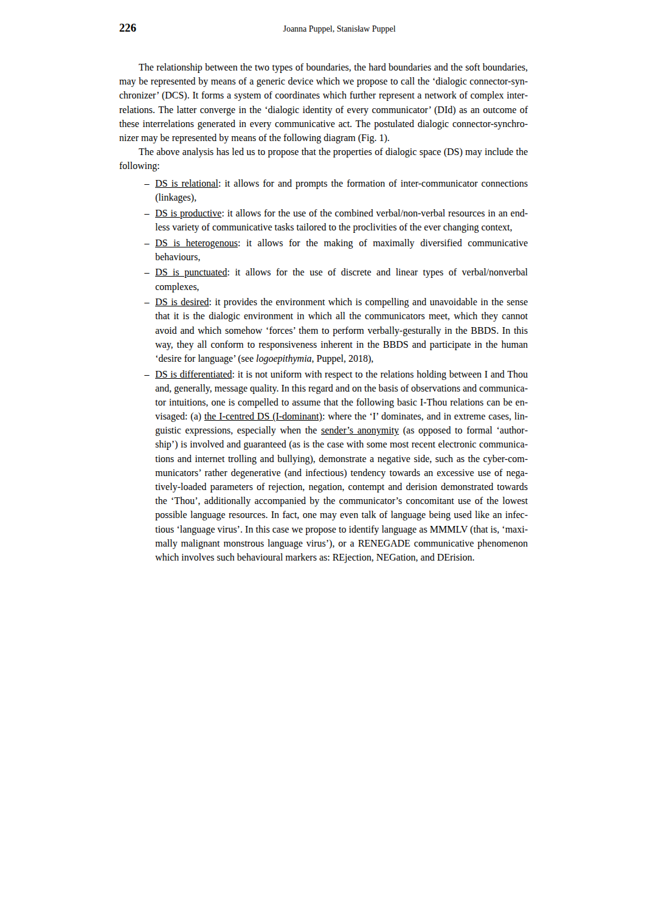226 Joanna Puppel, Stanisław Puppel
The relationship between the two types of boundaries, the hard boundaries and the soft boundaries, may be represented by means of a generic device which we propose to call the ‘dialogic connector-synchronizer’ (DCS). It forms a system of coordinates which further represent a network of complex interrelations. The latter converge in the ‘dialogic identity of every communicator’ (DId) as an outcome of these interrelations generated in every communicative act. The postulated dialogic connector-synchronizer may be represented by means of the following diagram (Fig. 1).
The above analysis has led us to propose that the properties of dialogic space (DS) may include the following:
DS is relational: it allows for and prompts the formation of inter-communicator connections (linkages),
DS is productive: it allows for the use of the combined verbal/non-verbal resources in an endless variety of communicative tasks tailored to the proclivities of the ever changing context,
DS is heterogenous: it allows for the making of maximally diversified communicative behaviours,
DS is punctuated: it allows for the use of discrete and linear types of verbal/nonverbal complexes,
DS is desired: it provides the environment which is compelling and unavoidable in the sense that it is the dialogic environment in which all the communicators meet, which they cannot avoid and which somehow ‘forces’ them to perform verbally-gesturally in the BBDS. In this way, they all conform to responsiveness inherent in the BBDS and participate in the human ‘desire for language’ (see logoepithymia, Puppel, 2018),
DS is differentiated: it is not uniform with respect to the relations holding between I and Thou and, generally, message quality. In this regard and on the basis of observations and communicator intuitions, one is compelled to assume that the following basic I-Thou relations can be envisaged: (a) the I-centred DS (I-dominant): where the ‘I’ dominates, and in extreme cases, linguistic expressions, especially when the sender’s anonymity (as opposed to formal ‘authorship’) is involved and guaranteed (as is the case with some most recent electronic communications and internet trolling and bullying), demonstrate a negative side, such as the cyber-communicators’ rather degenerative (and infectious) tendency towards an excessive use of negatively-loaded parameters of rejection, negation, contempt and derision demonstrated towards the ‘Thou’, additionally accompanied by the communicator’s concomitant use of the lowest possible language resources. In fact, one may even talk of language being used like an infectious ‘language virus’. In this case we propose to identify language as MMMLV (that is, ‘maximally malignant monstrous language virus’), or a RENEGADE communicative phenomenon which involves such behavioural markers as: REjection, NEGation, and DErision.